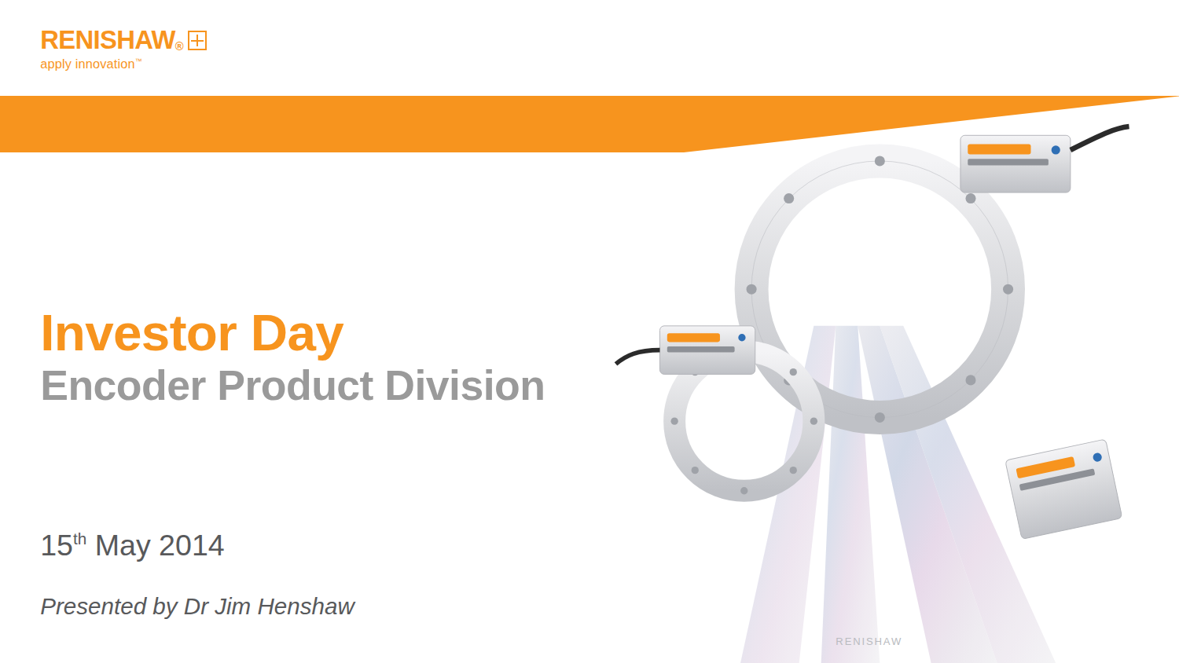RENISHAW®
apply innovation™
RENISHAW
Investor Day
Encoder Product Division
15th May 2014
Presented by Dr Jim Henshaw